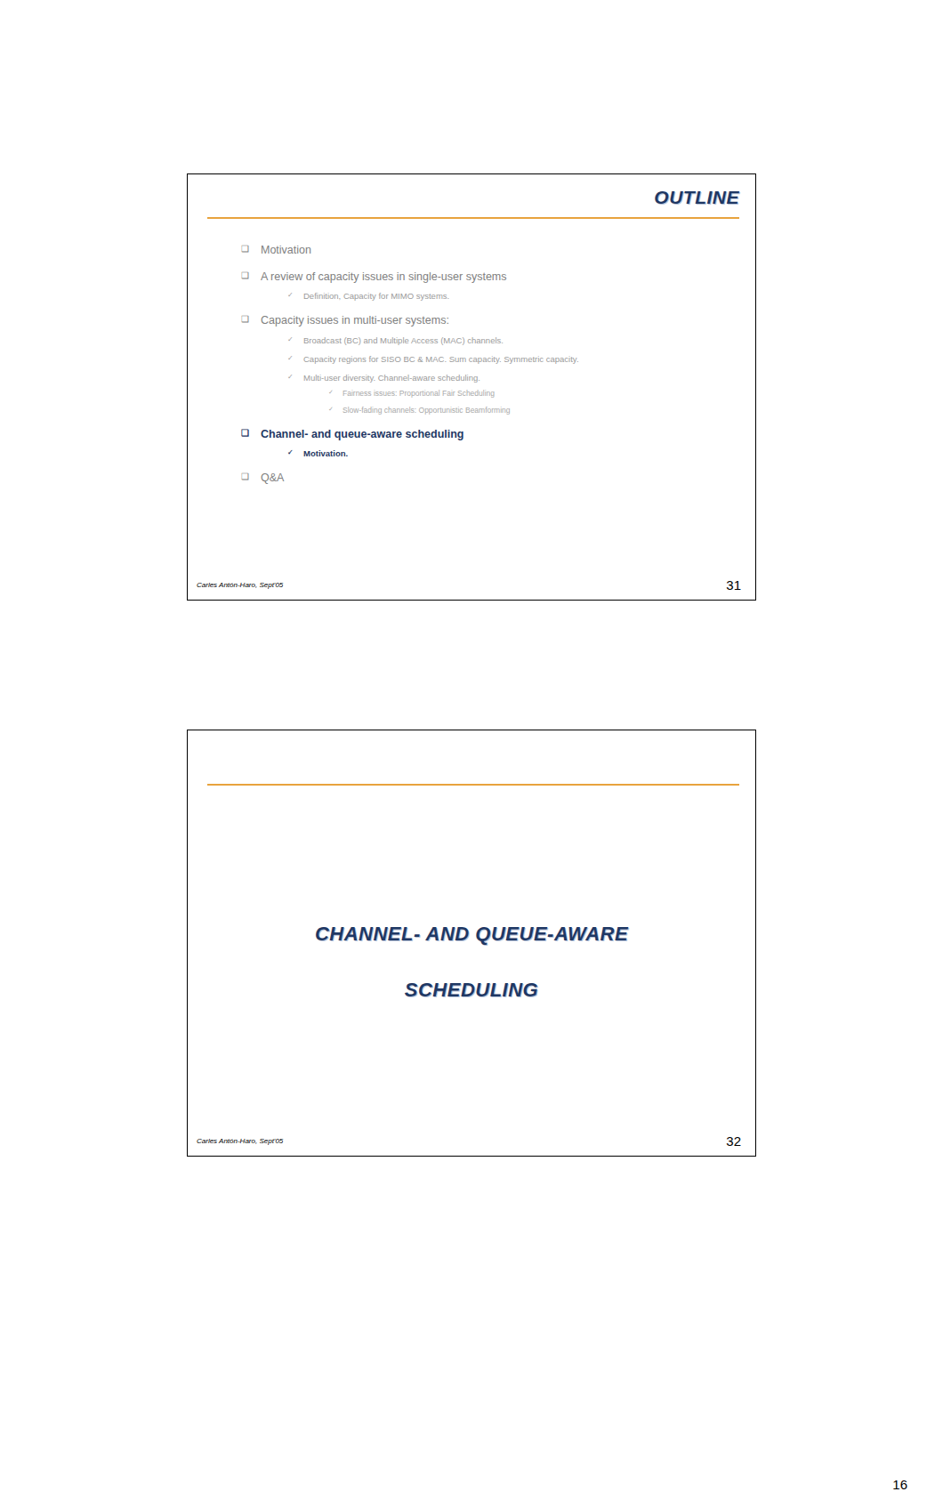OUTLINE
Motivation
A review of capacity issues in single-user systems
Definition, Capacity for MIMO systems.
Capacity issues in multi-user systems:
Broadcast (BC) and Multiple Access (MAC) channels.
Capacity regions for SISO BC & MAC. Sum capacity. Symmetric capacity.
Multi-user diversity. Channel-aware scheduling.
Fairness issues: Proportional Fair Scheduling
Slow-fading channels: Opportunistic Beamforming
Channel- and queue-aware scheduling
Motivation.
Q&A
Carles Antón-Haro, Sept'05
31
CHANNEL- AND QUEUE-AWARE SCHEDULING
Carles Antón-Haro, Sept'05
32
16